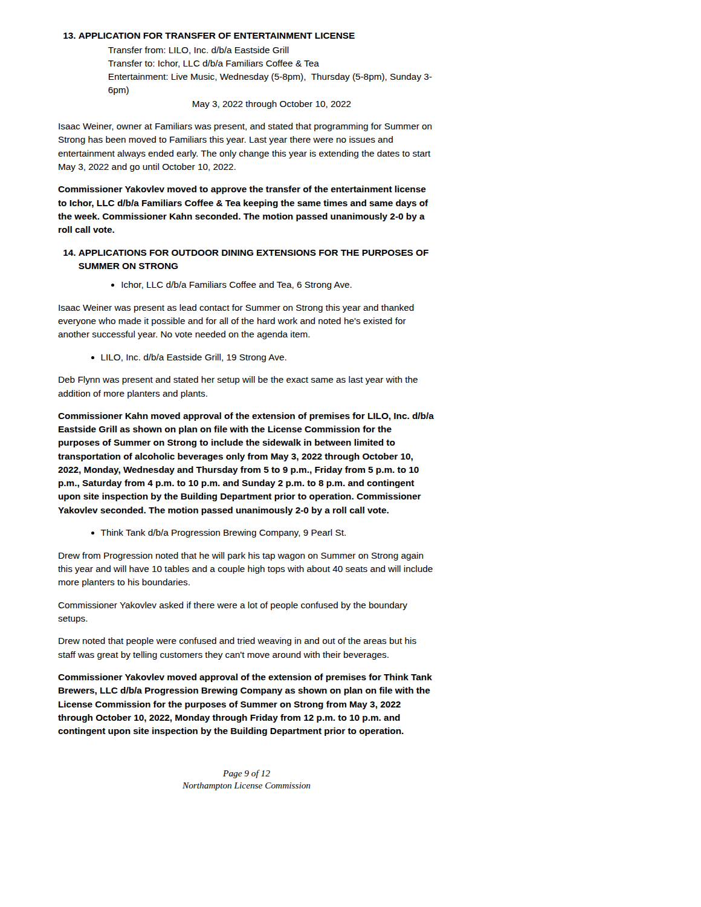APPLICATION FOR TRANSFER OF ENTERTAINMENT LICENSE
Transfer from: LILO, Inc. d/b/a Eastside Grill
Transfer to: Ichor, LLC d/b/a Familiars Coffee & Tea
Entertainment: Live Music, Wednesday (5-8pm), Thursday (5-8pm), Sunday 3-6pm)
May 3, 2022 through October 10, 2022
Isaac Weiner, owner at Familiars was present, and stated that programming for Summer on Strong has been moved to Familiars this year. Last year there were no issues and entertainment always ended early. The only change this year is extending the dates to start May 3, 2022 and go until October 10, 2022.
Commissioner Yakovlev moved to approve the transfer of the entertainment license to Ichor, LLC d/b/a Familiars Coffee & Tea keeping the same times and same days of the week. Commissioner Kahn seconded. The motion passed unanimously 2-0 by a roll call vote.
APPLICATIONS FOR OUTDOOR DINING EXTENSIONS FOR THE PURPOSES OF SUMMER ON STRONG
Ichor, LLC d/b/a Familiars Coffee and Tea, 6 Strong Ave.
Isaac Weiner was present as lead contact for Summer on Strong this year and thanked everyone who made it possible and for all of the hard work and noted he's existed for another successful year. No vote needed on the agenda item.
LILO, Inc. d/b/a Eastside Grill, 19 Strong Ave.
Deb Flynn was present and stated her setup will be the exact same as last year with the addition of more planters and plants.
Commissioner Kahn moved approval of the extension of premises for LILO, Inc. d/b/a Eastside Grill as shown on plan on file with the License Commission for the purposes of Summer on Strong to include the sidewalk in between limited to transportation of alcoholic beverages only from May 3, 2022 through October 10, 2022, Monday, Wednesday and Thursday from 5 to 9 p.m., Friday from 5 p.m. to 10 p.m., Saturday from 4 p.m. to 10 p.m. and Sunday 2 p.m. to 8 p.m. and contingent upon site inspection by the Building Department prior to operation. Commissioner Yakovlev seconded. The motion passed unanimously 2-0 by a roll call vote.
Think Tank d/b/a Progression Brewing Company, 9 Pearl St.
Drew from Progression noted that he will park his tap wagon on Summer on Strong again this year and will have 10 tables and a couple high tops with about 40 seats and will include more planters to his boundaries.
Commissioner Yakovlev asked if there were a lot of people confused by the boundary setups.
Drew noted that people were confused and tried weaving in and out of the areas but his staff was great by telling customers they can't move around with their beverages.
Commissioner Yakovlev moved approval of the extension of premises for Think Tank Brewers, LLC d/b/a Progression Brewing Company as shown on plan on file with the License Commission for the purposes of Summer on Strong from May 3, 2022 through October 10, 2022, Monday through Friday from 12 p.m. to 10 p.m. and contingent upon site inspection by the Building Department prior to operation.
Page 9 of 12
Northampton License Commission